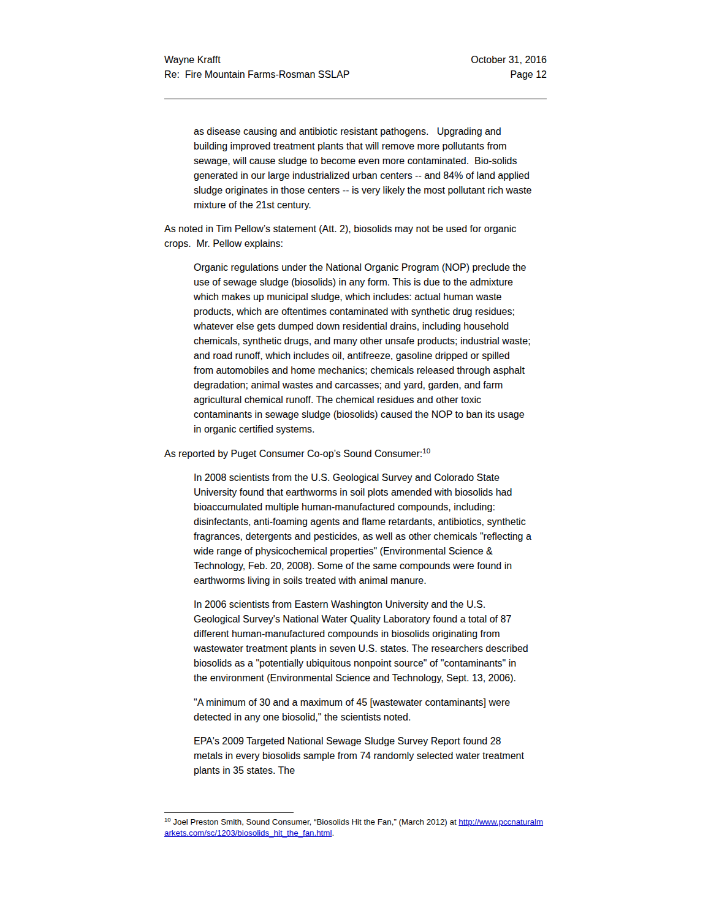Wayne Krafft
October 31, 2016
Re: Fire Mountain Farms-Rosman SSLAP
Page 12
as disease causing and antibiotic resistant pathogens. Upgrading and building improved treatment plants that will remove more pollutants from sewage, will cause sludge to become even more contaminated. Bio-solids generated in our large industrialized urban centers -- and 84% of land applied sludge originates in those centers -- is very likely the most pollutant rich waste mixture of the 21st century.
As noted in Tim Pellow’s statement (Att. 2), biosolids may not be used for organic crops. Mr. Pellow explains:
Organic regulations under the National Organic Program (NOP) preclude the use of sewage sludge (biosolids) in any form. This is due to the admixture which makes up municipal sludge, which includes: actual human waste products, which are oftentimes contaminated with synthetic drug residues; whatever else gets dumped down residential drains, including household chemicals, synthetic drugs, and many other unsafe products; industrial waste; and road runoff, which includes oil, antifreeze, gasoline dripped or spilled from automobiles and home mechanics; chemicals released through asphalt degradation; animal wastes and carcasses; and yard, garden, and farm agricultural chemical runoff. The chemical residues and other toxic contaminants in sewage sludge (biosolids) caused the NOP to ban its usage in organic certified systems.
As reported by Puget Consumer Co-op’s Sound Consumer:10
In 2008 scientists from the U.S. Geological Survey and Colorado State University found that earthworms in soil plots amended with biosolids had bioaccumulated multiple human-manufactured compounds, including: disinfectants, anti-foaming agents and flame retardants, antibiotics, synthetic fragrances, detergents and pesticides, as well as other chemicals "reflecting a wide range of physicochemical properties" (Environmental Science & Technology, Feb. 20, 2008). Some of the same compounds were found in earthworms living in soils treated with animal manure.
In 2006 scientists from Eastern Washington University and the U.S. Geological Survey's National Water Quality Laboratory found a total of 87 different human-manufactured compounds in biosolids originating from wastewater treatment plants in seven U.S. states. The researchers described biosolids as a "potentially ubiquitous nonpoint source" of "contaminants" in the environment (Environmental Science and Technology, Sept. 13, 2006).
"A minimum of 30 and a maximum of 45 [wastewater contaminants] were detected in any one biosolid," the scientists noted.
EPA's 2009 Targeted National Sewage Sludge Survey Report found 28 metals in every biosolids sample from 74 randomly selected water treatment plants in 35 states. The
10 Joel Preston Smith, Sound Consumer, “Biosolids Hit the Fan,” (March 2012) at http://www.pccnaturalmarkets.com/sc/1203/biosolids_hit_the_fan.html.